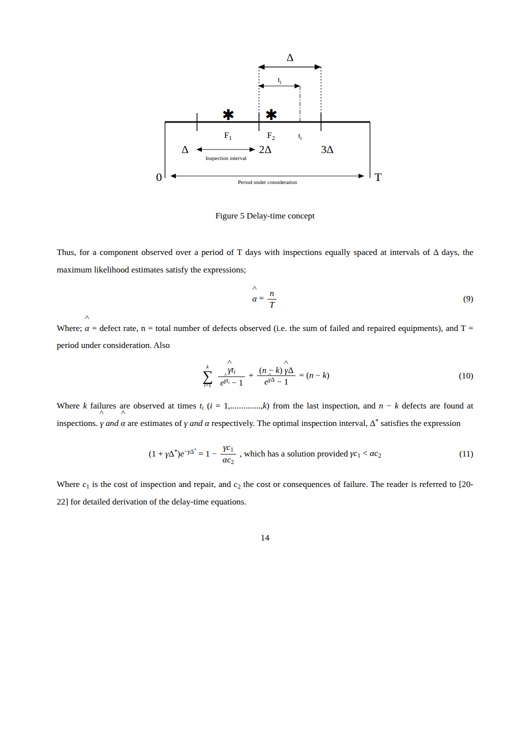Δ ti ✱ ✱ F1 F2 ti Δ 2Δ 3Δ Inspection interval Period under consideration 0 T
Figure 5 Delay-time concept
Thus, for a component observed over a period of T days with inspections equally spaced at intervals of Δ days, the maximum likelihood estimates satisfy the expressions;
α = nT
(9)
Where; α = defect rate, n = total number of defects observed (i.e. the sum of failed and repaired equipments), and T = period under consideration. Also
k ∑ i=1 γti eγti − 1 + (n − k) γ Δ eγ Δ − 1 = (n − k)
(10)
Where k failures are observed at times ti (i = 1,..............,k) from the last inspection, and n − k defects are found at inspections. γ and α are estimates of γ and α respectively. The optimal inspection interval, Δ* satisfies the expression
(1 + γ Δ*)e−γ Δ* = 1 − γc1 αc2 , which has a solution provided γc1 < αc2
(11)
Where c1 is the cost of inspection and repair, and c2 the cost or consequences of failure. The reader is referred to [20-22] for detailed derivation of the delay-time equations.
14